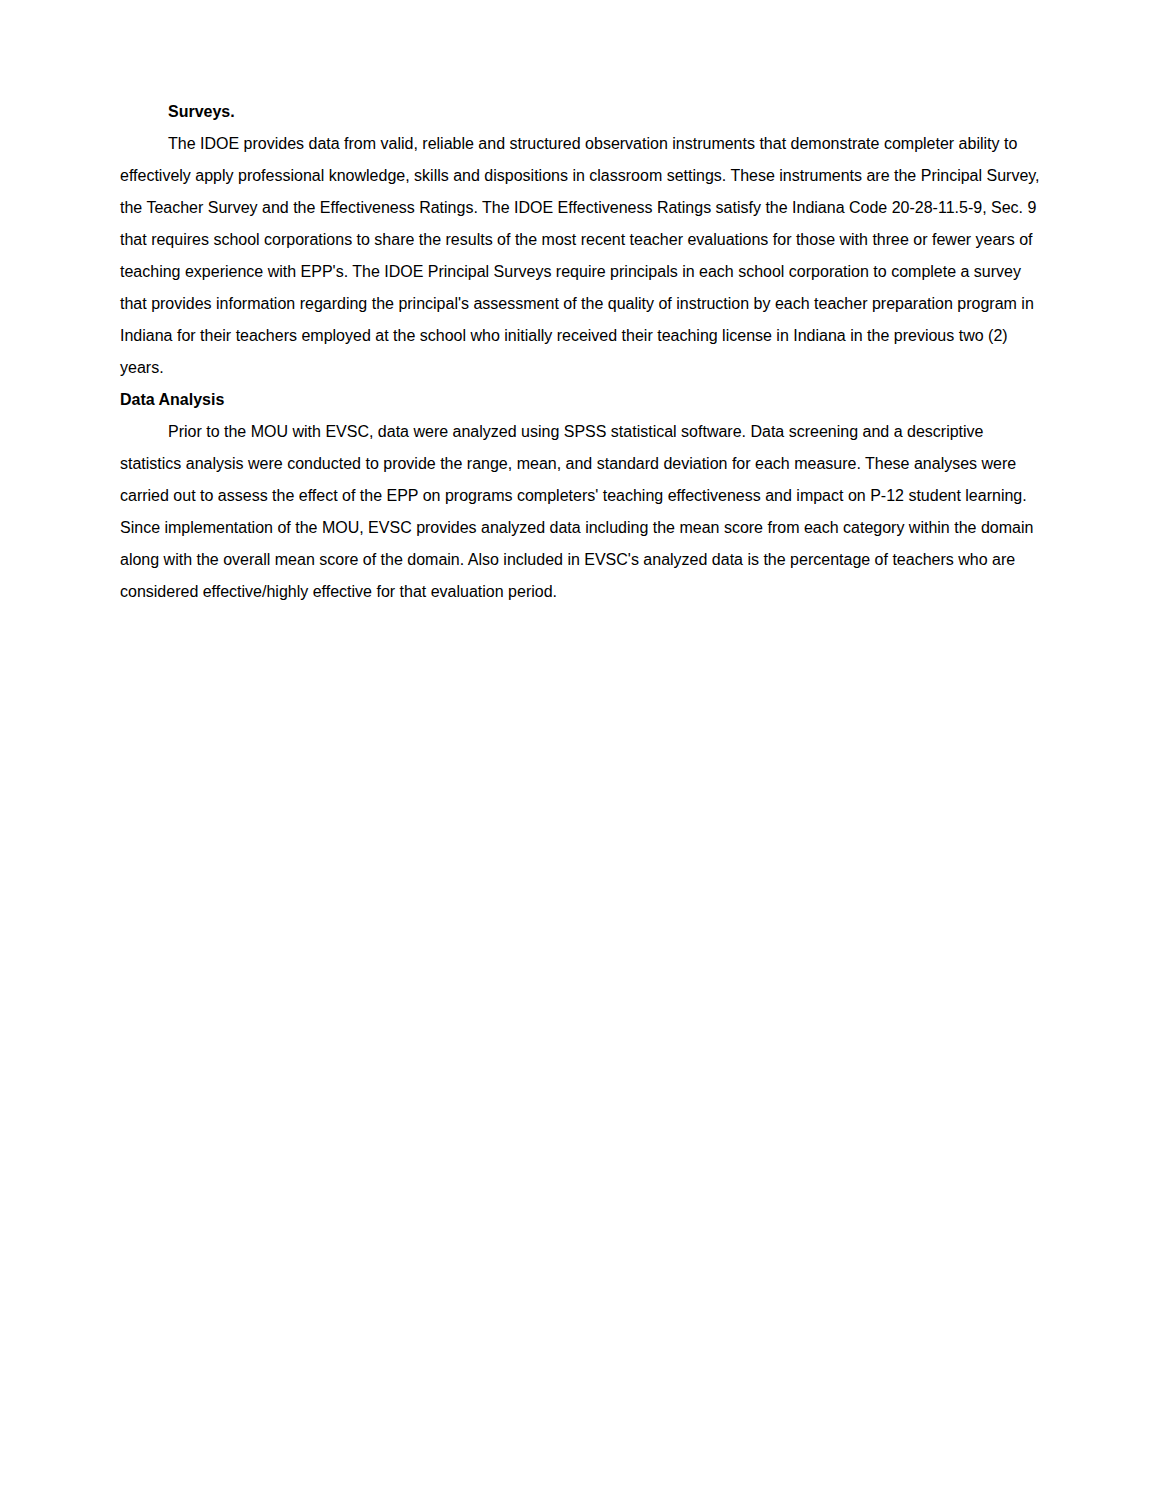Surveys.
The IDOE provides data from valid, reliable and structured observation instruments that demonstrate completer ability to effectively apply professional knowledge, skills and dispositions in classroom settings. These instruments are the Principal Survey, the Teacher Survey and the Effectiveness Ratings. The IDOE Effectiveness Ratings satisfy the Indiana Code 20-28-11.5-9, Sec. 9 that requires school corporations to share the results of the most recent teacher evaluations for those with three or fewer years of teaching experience with EPP's. The IDOE Principal Surveys require principals in each school corporation to complete a survey that provides information regarding the principal's assessment of the quality of instruction by each teacher preparation program in Indiana for their teachers employed at the school who initially received their teaching license in Indiana in the previous two (2) years.
Data Analysis
Prior to the MOU with EVSC, data were analyzed using SPSS statistical software. Data screening and a descriptive statistics analysis were conducted to provide the range, mean, and standard deviation for each measure. These analyses were carried out to assess the effect of the EPP on programs completers' teaching effectiveness and impact on P-12 student learning. Since implementation of the MOU, EVSC provides analyzed data including the mean score from each category within the domain along with the overall mean score of the domain. Also included in EVSC's analyzed data is the percentage of teachers who are considered effective/highly effective for that evaluation period.